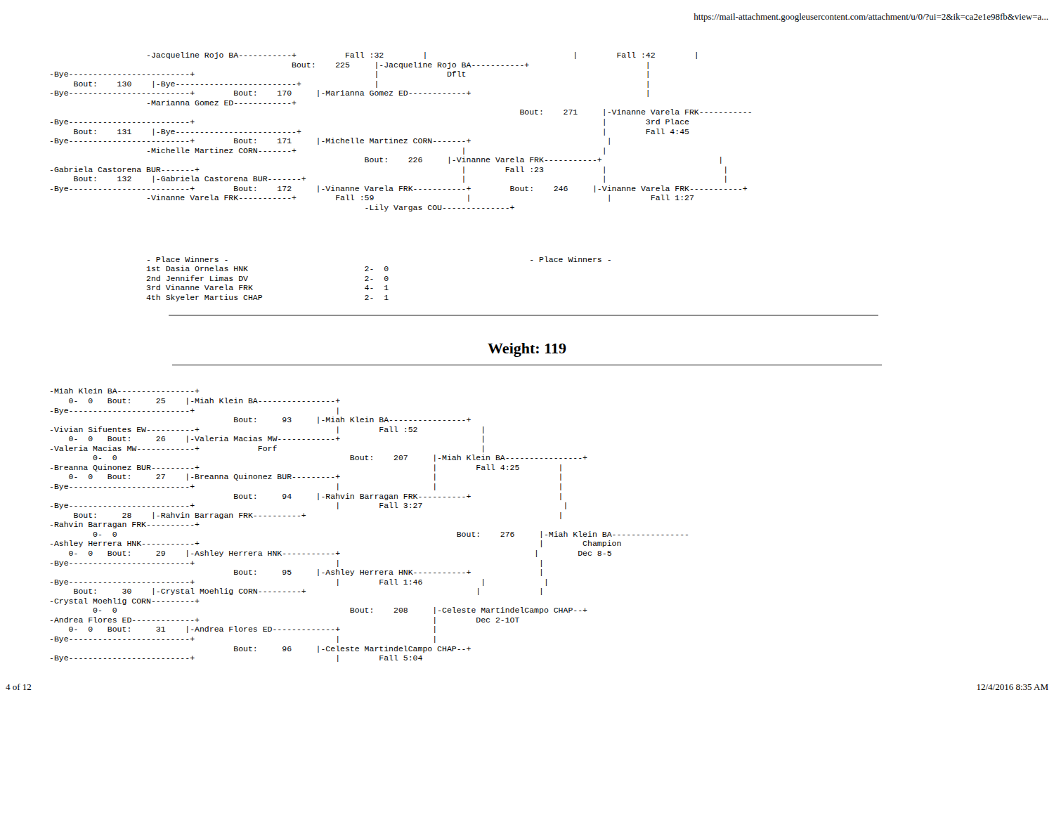https://mail-attachment.googleusercontent.com/attachment/u/0/?ui=2&ik=ca2e1e98fb&view=a...
                    -Jacqueline Rojo BA-----------+          Fall :32        |                              |        Fall :42        |
                                                  Bout:    225     |-Jacqueline Rojo BA-----------+                        |
-Bye-------------------------+                                     |              Dflt                                     |
     Bout:    130    |-Bye-------------------------+               |                                                       |
-Bye-------------------------+        Bout:    170     |-Marianna Gomez ED------------+                                    |
                    -Marianna Gomez ED------------+
                                                                                                 Bout:    271     |-Vinanne Varela FRK-----------
-Bye-------------------------+                                                                                    |        3rd Place
     Bout:    131    |-Bye-------------------------+                                                              |        Fall 4:45
-Bye-------------------------+        Bout:    171     |-Michelle Martinez CORN-------+                            |
                    -Michelle Martinez CORN-------+                                  |                            |
                                                                 Bout:    226     |-Vinanne Varela FRK-----------+                        |
-Gabriela Castorena BUR-------+                                                      |        Fall :23            |                        |
     Bout:    132    |-Gabriela Castorena BUR-------+                                |                            |                        |
-Bye-------------------------+        Bout:    172     |-Vinanne Varela FRK-----------+        Bout:    246     |-Vinanne Varela FRK-----------+
                    -Vinanne Varela FRK-----------+        Fall :59                   |                            |        Fall 1:27
                                                                 -Lily Vargas COU--------------+
                    - Place Winners -                                                              - Place Winners -
                    1st Dasia Ornelas HNK                        2-  0
                    2nd Jennifer Limas DV                        2-  0
                    3rd Vinanne Varela FRK                       4-  1
                    4th Skyeler Martius CHAP                     2-  1
Weight: 119
-Miah Klein BA----------------+
    0-  0   Bout:     25    |-Miah Klein BA----------------+
-Bye-------------------------+                             |
                                      Bout:     93     |-Miah Klein BA----------------+
-Vivian Sifuentes EW----------+                            |        Fall :52             |
    0-  0   Bout:     26    |-Valeria Macias MW------------+                             |
-Valeria Macias MW------------+            Forf                                          |
         0-  0                                                Bout:    207     |-Miah Klein BA----------------+
-Breanna Quinonez BUR---------+                                                |        Fall 4:25        |
    0-  0   Bout:     27    |-Breanna Quinonez BUR---------+                   |                         |
-Bye-------------------------+                             |                   |                         |
                                      Bout:     94     |-Rahvin Barragan FRK----------+                  |
-Bye-------------------------+                             |        Fall 3:27                             |
     Bout:     28    |-Rahvin Barragan FRK----------+                                                    |
-Rahvin Barragan FRK----------+
         0-  0                                                                      Bout:    276     |-Miah Klein BA----------------
-Ashley Herrera HNK-----------+                                                                      |        Champion
    0-  0   Bout:     29    |-Ashley Herrera HNK-----------+                                        |        Dec 8-5
-Bye-------------------------+                             |                                         |
                                      Bout:     95     |-Ashley Herrera HNK-----------+              |
-Bye-------------------------+                             |        Fall 1:46            |            |
     Bout:     30    |-Crystal Moehlig CORN---------+                                   |            |
-Crystal Moehlig CORN---------+
         0-  0                                                Bout:    208     |-Celeste MartindelCampo CHAP--+
-Andrea Flores ED-------------+                                                |        Dec 2-1OT
    0-  0   Bout:     31    |-Andrea Flores ED-------------+                   |
-Bye-------------------------+                             |                   |
                                      Bout:     96     |-Celeste MartindelCampo CHAP--+
-Bye-------------------------+                             |        Fall 5:04
4 of 12
12/4/2016 8:35 AM